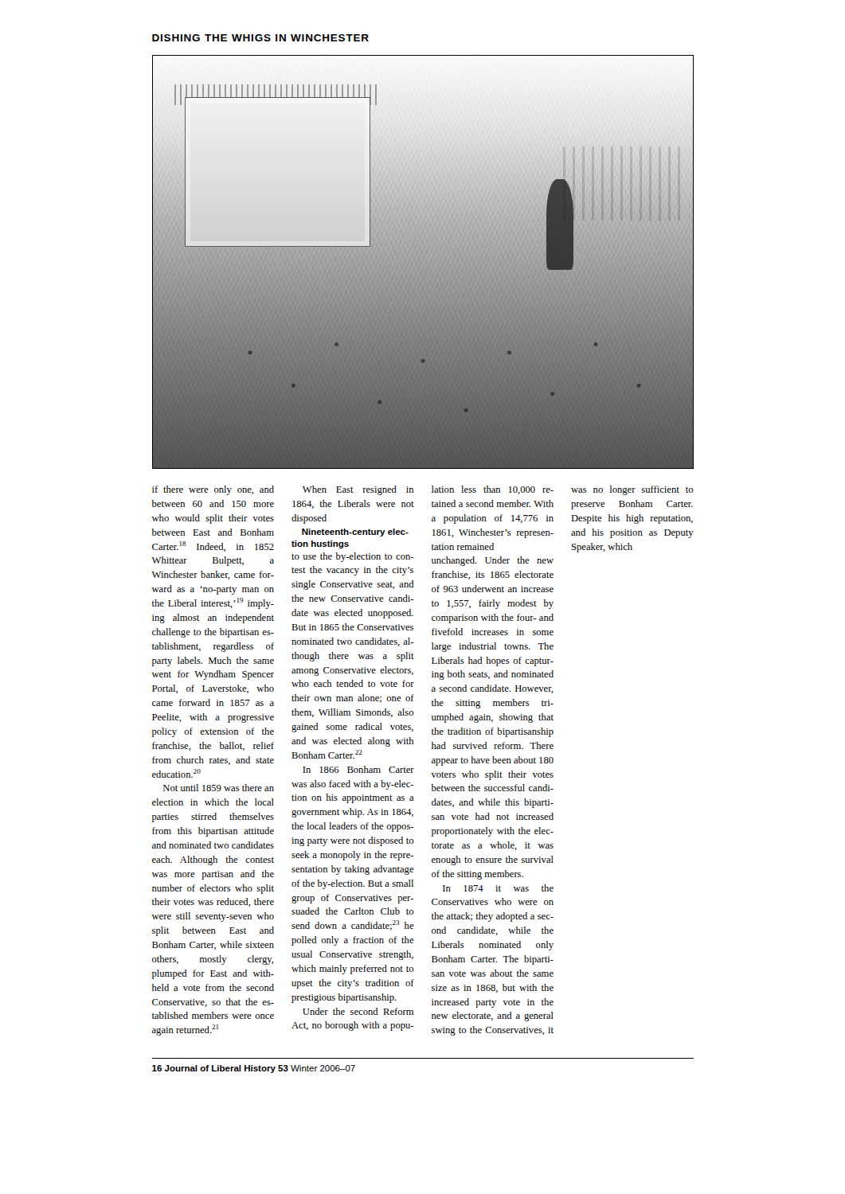Dishing the Whigs in Winchester
if there were only one, and between 60 and 150 more who would split their votes between East and Bonham Carter.18 Indeed, in 1852 Whittear Bulpett, a Winchester banker, came forward as a ‘no-party man on the Liberal interest,’19 implying almost an independent challenge to the bipartisan establishment, regardless of party labels. Much the same went for Wyndham Spencer Portal, of Laverstoke, who came forward in 1857 as a Peelite, with a progressive policy of extension of the franchise, the ballot, relief from church rates, and state education.20
Not until 1859 was there an election in which the local parties stirred themselves from this bipartisan attitude and nominated two candidates each. Although the contest was more partisan and the number of electors who split their votes was reduced, there were still seventy-seven who split between East and Bonham Carter, while sixteen others, mostly clergy, plumped for East and withheld a vote from the second Conservative, so that the established members were once again returned.21
When East resigned in 1864, the Liberals were not disposed
Nineteenth-century election hustings
to use the by-election to contest the vacancy in the city’s single Conservative seat, and the new Conservative candidate was elected unopposed. But in 1865 the Conservatives nominated two candidates, although there was a split among Conservative electors, who each tended to vote for their own man alone; one of them, William Simonds, also gained some radical votes, and was elected along with Bonham Carter.22
In 1866 Bonham Carter was also faced with a by-election on his appointment as a government whip. As in 1864, the local leaders of the opposing party were not disposed to seek a monopoly in the representation by taking advantage of the by-election. But a small group of Conservatives persuaded the Carlton Club to send down a candidate;23 he polled only a fraction of the usual Conservative strength, which mainly preferred not to upset the city’s tradition of prestigious bipartisanship.
Under the second Reform Act, no borough with a population less than 10,000 retained a second member. With a population of 14,776 in 1861, Winchester’s representation remained
unchanged. Under the new franchise, its 1865 electorate of 963 underwent an increase to 1,557, fairly modest by comparison with the four- and fivefold increases in some large industrial towns. The Liberals had hopes of capturing both seats, and nominated a second candidate. However, the sitting members triumphed again, showing that the tradition of bipartisanship had survived reform. There appear to have been about 180 voters who split their votes between the successful candidates, and while this bipartisan vote had not increased proportionately with the electorate as a whole, it was enough to ensure the survival of the sitting members.
In 1874 it was the Conservatives who were on the attack; they adopted a second candidate, while the Liberals nominated only Bonham Carter. The bipartisan vote was about the same size as in 1868, but with the increased party vote in the new electorate, and a general swing to the Conservatives, it was no longer sufficient to preserve Bonham Carter. Despite his high reputation, and his position as Deputy Speaker, which
16 Journal of Liberal History 53 Winter 2006–07